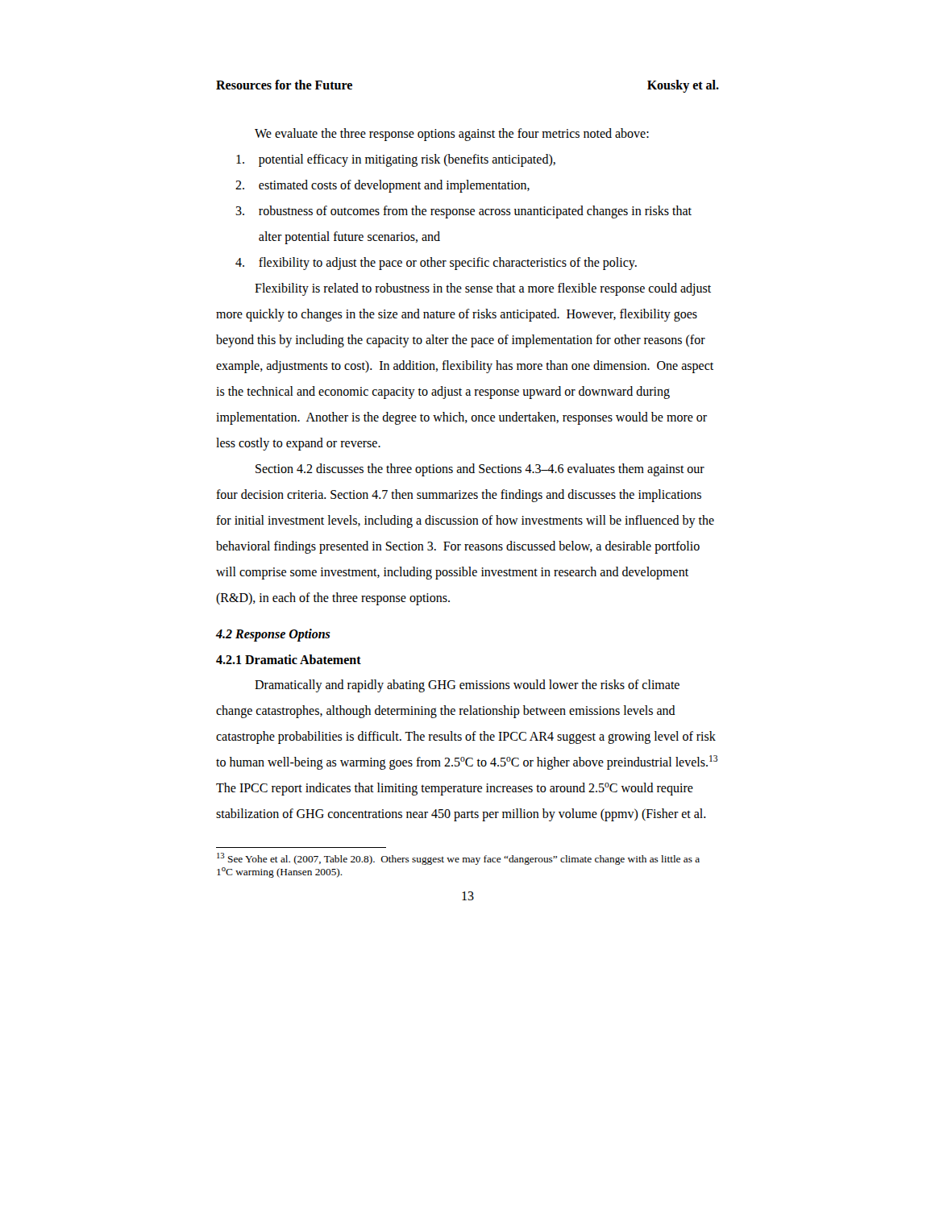Resources for the Future Kousky et al.
We evaluate the three response options against the four metrics noted above:
potential efficacy in mitigating risk (benefits anticipated),
estimated costs of development and implementation,
robustness of outcomes from the response across unanticipated changes in risks that alter potential future scenarios, and
flexibility to adjust the pace or other specific characteristics of the policy.
Flexibility is related to robustness in the sense that a more flexible response could adjust more quickly to changes in the size and nature of risks anticipated. However, flexibility goes beyond this by including the capacity to alter the pace of implementation for other reasons (for example, adjustments to cost). In addition, flexibility has more than one dimension. One aspect is the technical and economic capacity to adjust a response upward or downward during implementation. Another is the degree to which, once undertaken, responses would be more or less costly to expand or reverse.
Section 4.2 discusses the three options and Sections 4.3–4.6 evaluates them against our four decision criteria. Section 4.7 then summarizes the findings and discusses the implications for initial investment levels, including a discussion of how investments will be influenced by the behavioral findings presented in Section 3. For reasons discussed below, a desirable portfolio will comprise some investment, including possible investment in research and development (R&D), in each of the three response options.
4.2 Response Options
4.2.1 Dramatic Abatement
Dramatically and rapidly abating GHG emissions would lower the risks of climate change catastrophes, although determining the relationship between emissions levels and catastrophe probabilities is difficult. The results of the IPCC AR4 suggest a growing level of risk to human well-being as warming goes from 2.5oC to 4.5oC or higher above preindustrial levels.13 The IPCC report indicates that limiting temperature increases to around 2.5oC would require stabilization of GHG concentrations near 450 parts per million by volume (ppmv) (Fisher et al.
13 See Yohe et al. (2007, Table 20.8). Others suggest we may face “dangerous” climate change with as little as a 1oC warming (Hansen 2005).
13